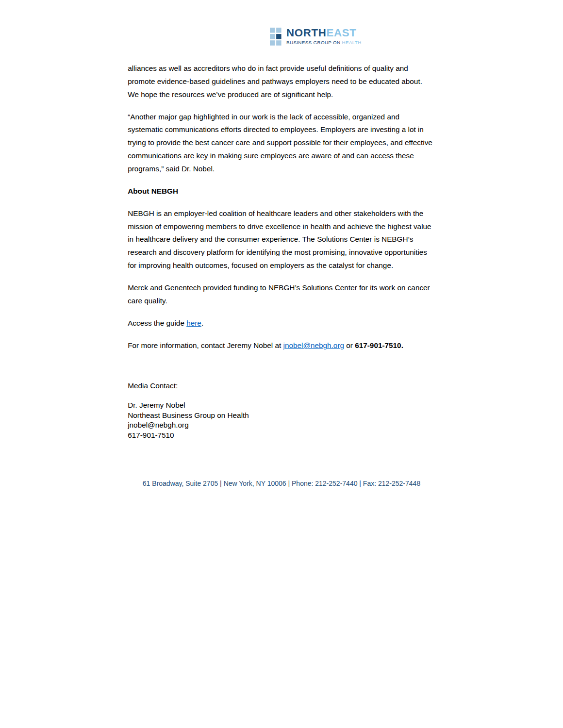alliances as well as accreditors who do in fact provide useful definitions of quality and promote evidence-based guidelines and pathways employers need to be educated about. We hope the resources we’ve produced are of significant help.
“Another major gap highlighted in our work is the lack of accessible, organized and systematic communications efforts directed to employees. Employers are investing a lot in trying to provide the best cancer care and support possible for their employees, and effective communications are key in making sure employees are aware of and can access these programs,” said Dr. Nobel.
About NEBGH
NEBGH is an employer-led coalition of healthcare leaders and other stakeholders with the mission of empowering members to drive excellence in health and achieve the highest value in healthcare delivery and the consumer experience. The Solutions Center is NEBGH’s research and discovery platform for identifying the most promising, innovative opportunities for improving health outcomes, focused on employers as the catalyst for change.
Merck and Genentech provided funding to NEBGH’s Solutions Center for its work on cancer care quality.
Access the guide here.
For more information, contact Jeremy Nobel at jnobel@nebgh.org or 617-901-7510.
Media Contact:
Dr. Jeremy Nobel
Northeast Business Group on Health
jnobel@nebgh.org
617-901-7510
61 Broadway, Suite 2705 | New York, NY 10006 | Phone: 212-252-7440 | Fax: 212-252-7448